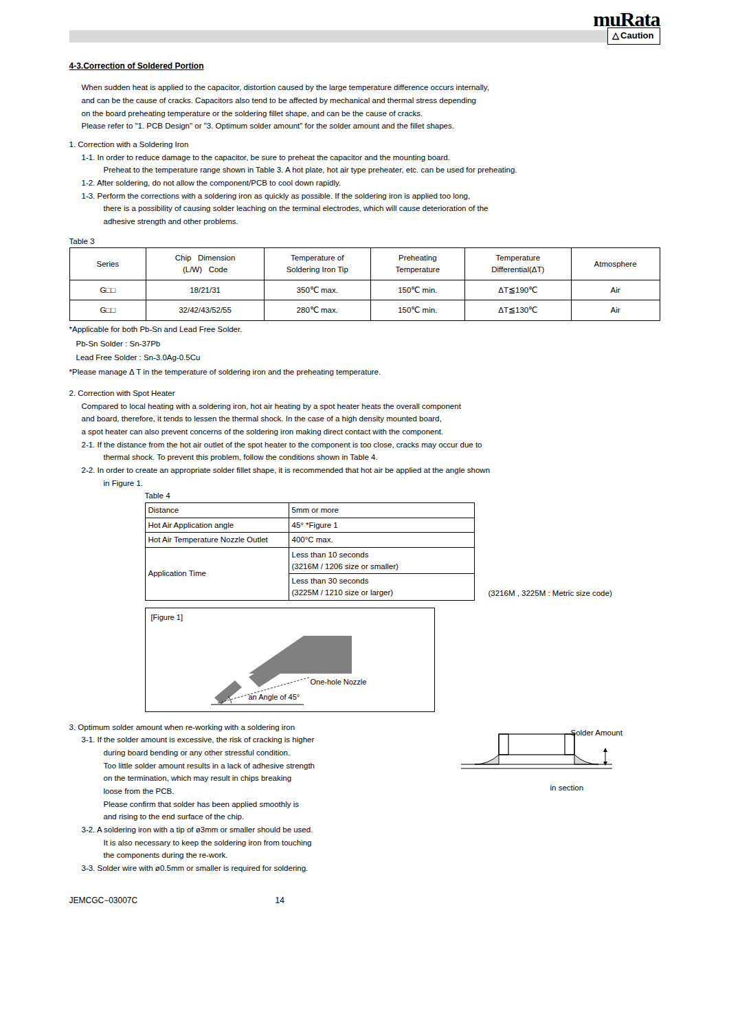muRata
△Caution
4-3.Correction of Soldered Portion
When sudden heat is applied to the capacitor, distortion caused by the large temperature difference occurs internally,
and can be the cause of cracks. Capacitors also tend to be affected by mechanical and thermal stress depending
on the board preheating temperature or the soldering fillet shape, and can be the cause of cracks.
Please refer to "1. PCB Design" or "3. Optimum solder amount" for the solder amount and the fillet shapes.
1. Correction with a Soldering Iron
1-1. In order to reduce damage to the capacitor, be sure to preheat the capacitor and the mounting board.
Preheat to the temperature range shown in Table 3. A hot plate, hot air type preheater, etc. can be used for preheating.
1-2. After soldering, do not allow the component/PCB to cool down rapidly.
1-3. Perform the corrections with a soldering iron as quickly as possible. If the soldering iron is applied too long,
there is a possibility of causing solder leaching on the terminal electrodes, which will cause deterioration of the
adhesive strength and other problems.
Table 3
| Series | Chip Dimension (L/W) Code | Temperature of Soldering Iron Tip | Preheating Temperature | Temperature Differential(ΔT) | Atmosphere |
| --- | --- | --- | --- | --- | --- |
| G□□ | 18/21/31 | 350℃ max. | 150℃ min. | ΔT≦190℃ | Air |
| G□□ | 32/42/43/52/55 | 280℃ max. | 150℃ min. | ΔT≦130℃ | Air |
*Applicable for both Pb-Sn and Lead Free Solder.
Pb-Sn Solder : Sn-37Pb
Lead Free Solder : Sn-3.0Ag-0.5Cu
*Please manage Δ T in the temperature of soldering iron and the preheating temperature.
2. Correction with Spot Heater
Compared to local heating with a soldering iron, hot air heating by a spot heater heats the overall component
and board, therefore, it tends to lessen the thermal shock. In the case of a high density mounted board,
a spot heater can also prevent concerns of the soldering iron making direct contact with the component.
2-1. If the distance from the hot air outlet of the spot heater to the component is too close, cracks may occur due to
thermal shock. To prevent this problem, follow the conditions shown in Table 4.
2-2. In order to create an appropriate solder fillet shape, it is recommended that hot air be applied at the angle shown
in Figure 1.
Table 4
| Distance | 5mm or more |
| Hot Air Application angle | 45° *Figure 1 |
| Hot Air Temperature Nozzle Outlet | 400°C max. |
| Application Time | Less than 10 seconds (3216M / 1206 size or smaller) |
| Less than 30 seconds (3225M / 1210 size or larger) |
(3216M , 3225M : Metric size code)
[Figure 1]
One-hole Nozzle
an Angle of 45°
3. Optimum solder amount when re-working with a soldering iron
3-1. If the solder amount is excessive, the risk of cracking is higher
during board bending or any other stressful condition.
Too little solder amount results in a lack of adhesive strength
on the termination, which may result in chips breaking
loose from the PCB.
Please confirm that solder has been applied smoothly is
and rising to the end surface of the chip.
3-2. A soldering iron with a tip of ø3mm or smaller should be used.
It is also necessary to keep the soldering iron from touching
the components during the re-work.
3-3. Solder wire with ø0.5mm or smaller is required for soldering.
Solder Amount
in section
JEMCGC−03007C
14